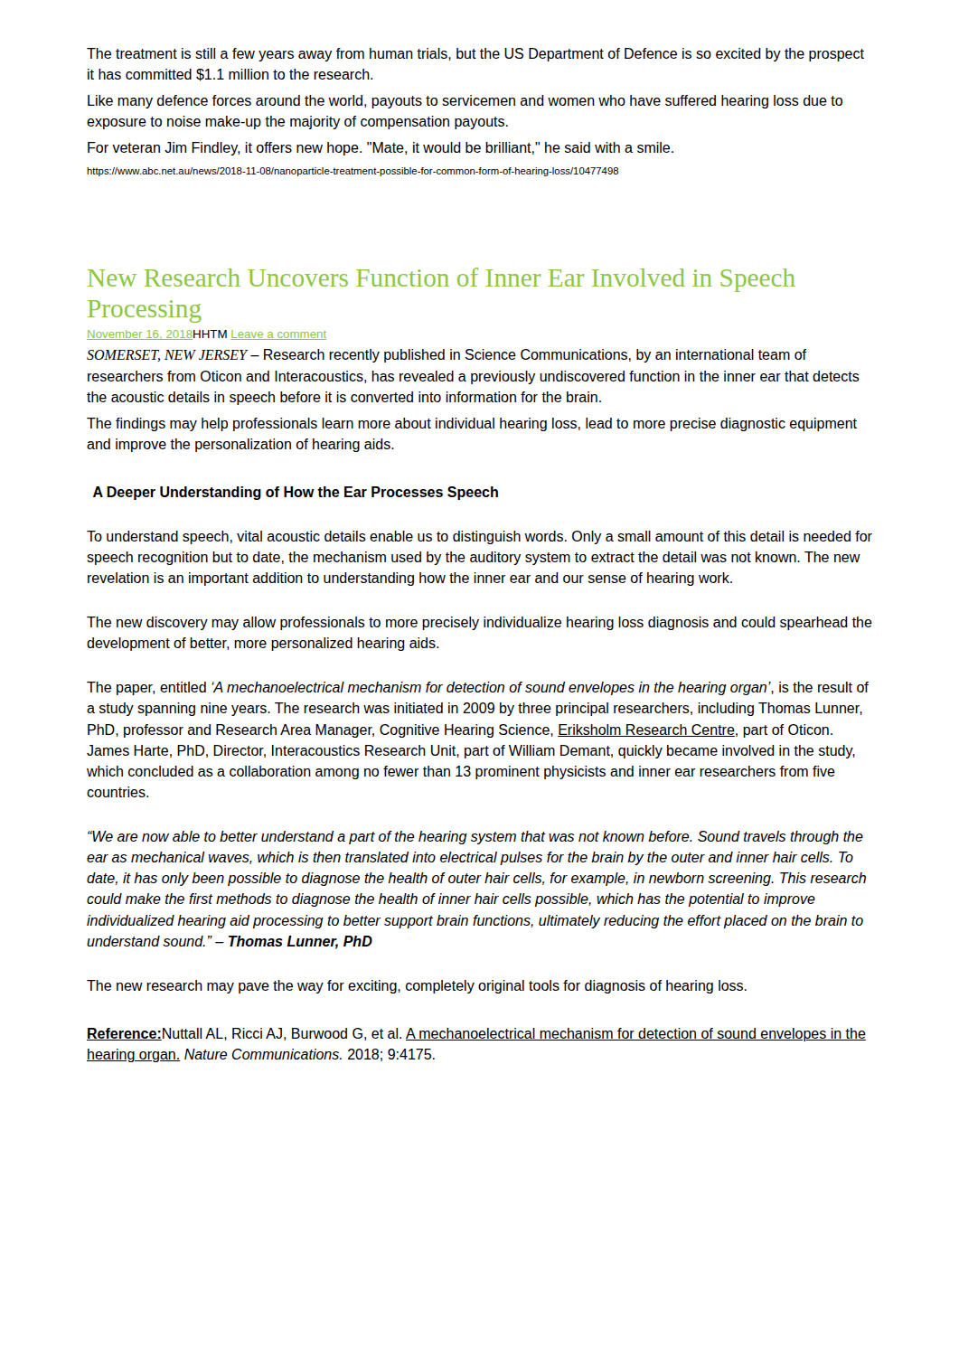The treatment is still a few years away from human trials, but the US Department of Defence is so excited by the prospect it has committed $1.1 million to the research.
Like many defence forces around the world, payouts to servicemen and women who have suffered hearing loss due to exposure to noise make-up the majority of compensation payouts.
For veteran Jim Findley, it offers new hope. "Mate, it would be brilliant," he said with a smile.
https://www.abc.net.au/news/2018-11-08/nanoparticle-treatment-possible-for-common-form-of-hearing-loss/10477498
New Research Uncovers Function of Inner Ear Involved in Speech Processing
November 16, 2018 HHTM Leave a comment
SOMERSET, NEW JERSEY – Research recently published in Science Communications, by an international team of researchers from Oticon and Interacoustics, has revealed a previously undiscovered function in the inner ear that detects the acoustic details in speech before it is converted into information for the brain.
The findings may help professionals learn more about individual hearing loss, lead to more precise diagnostic equipment and improve the personalization of hearing aids.
A Deeper Understanding of How the Ear Processes Speech
To understand speech, vital acoustic details enable us to distinguish words. Only a small amount of this detail is needed for speech recognition but to date, the mechanism used by the auditory system to extract the detail was not known. The new revelation is an important addition to understanding how the inner ear and our sense of hearing work.
The new discovery may allow professionals to more precisely individualize hearing loss diagnosis and could spearhead the development of better, more personalized hearing aids.
The paper, entitled ‘A mechanoelectrical mechanism for detection of sound envelopes in the hearing organ’, is the result of a study spanning nine years. The research was initiated in 2009 by three principal researchers, including Thomas Lunner, PhD, professor and Research Area Manager, Cognitive Hearing Science, Eriksholm Research Centre, part of Oticon. James Harte, PhD, Director, Interacoustics Research Unit, part of William Demant, quickly became involved in the study, which concluded as a collaboration among no fewer than 13 prominent physicists and inner ear researchers from five countries.
“We are now able to better understand a part of the hearing system that was not known before. Sound travels through the ear as mechanical waves, which is then translated into electrical pulses for the brain by the outer and inner hair cells. To date, it has only been possible to diagnose the health of outer hair cells, for example, in newborn screening. This research could make the first methods to diagnose the health of inner hair cells possible, which has the potential to improve individualized hearing aid processing to better support brain functions, ultimately reducing the effort placed on the brain to understand sound.” – Thomas Lunner, PhD
The new research may pave the way for exciting, completely original tools for diagnosis of hearing loss.
Reference: Nuttall AL, Ricci AJ, Burwood G, et al. A mechanoelectrical mechanism for detection of sound envelopes in the hearing organ. Nature Communications. 2018; 9:4175.